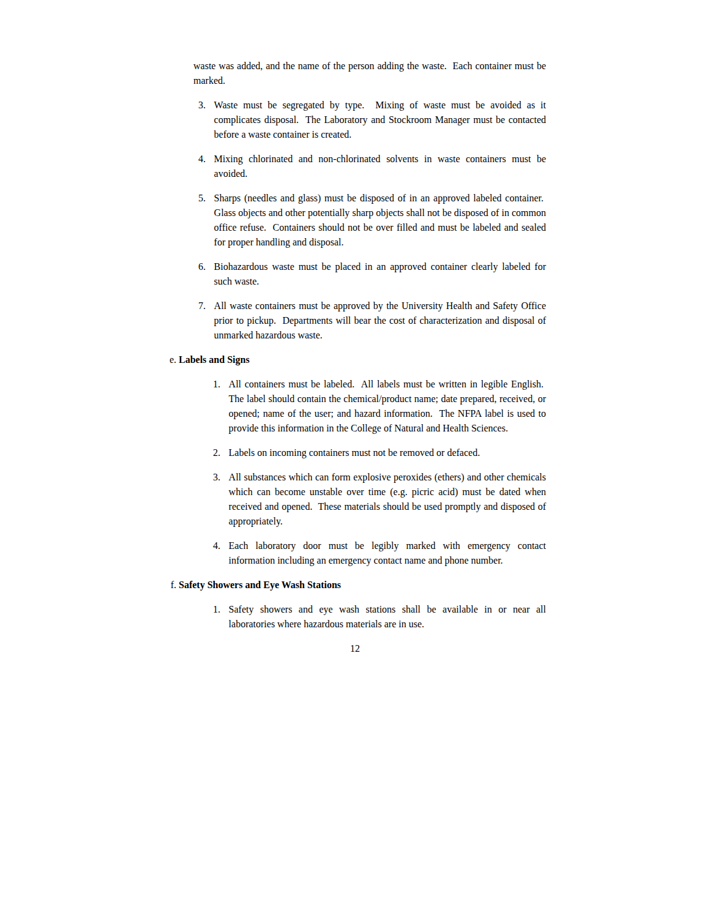waste was added, and the name of the person adding the waste. Each container must be marked.
Waste must be segregated by type. Mixing of waste must be avoided as it complicates disposal. The Laboratory and Stockroom Manager must be contacted before a waste container is created.
Mixing chlorinated and non-chlorinated solvents in waste containers must be avoided.
Sharps (needles and glass) must be disposed of in an approved labeled container. Glass objects and other potentially sharp objects shall not be disposed of in common office refuse. Containers should not be over filled and must be labeled and sealed for proper handling and disposal.
Biohazardous waste must be placed in an approved container clearly labeled for such waste.
All waste containers must be approved by the University Health and Safety Office prior to pickup. Departments will bear the cost of characterization and disposal of unmarked hazardous waste.
Labels and Signs
All containers must be labeled. All labels must be written in legible English. The label should contain the chemical/product name; date prepared, received, or opened; name of the user; and hazard information. The NFPA label is used to provide this information in the College of Natural and Health Sciences.
Labels on incoming containers must not be removed or defaced.
All substances which can form explosive peroxides (ethers) and other chemicals which can become unstable over time (e.g. picric acid) must be dated when received and opened. These materials should be used promptly and disposed of appropriately.
Each laboratory door must be legibly marked with emergency contact information including an emergency contact name and phone number.
Safety Showers and Eye Wash Stations
Safety showers and eye wash stations shall be available in or near all laboratories where hazardous materials are in use.
12